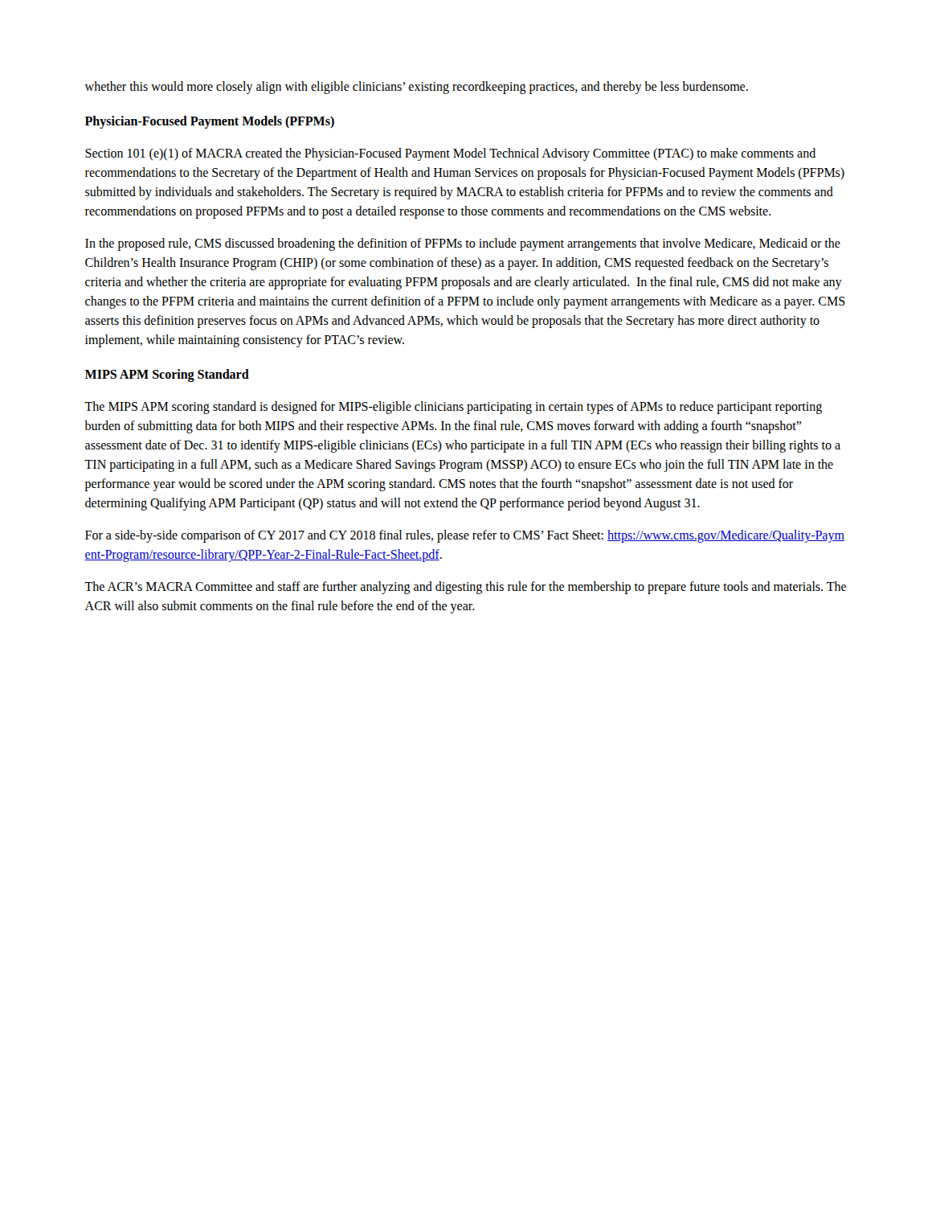whether this would more closely align with eligible clinicians’ existing recordkeeping practices, and thereby be less burdensome.
Physician-Focused Payment Models (PFPMs)
Section 101 (e)(1) of MACRA created the Physician-Focused Payment Model Technical Advisory Committee (PTAC) to make comments and recommendations to the Secretary of the Department of Health and Human Services on proposals for Physician-Focused Payment Models (PFPMs) submitted by individuals and stakeholders. The Secretary is required by MACRA to establish criteria for PFPMs and to review the comments and recommendations on proposed PFPMs and to post a detailed response to those comments and recommendations on the CMS website.
In the proposed rule, CMS discussed broadening the definition of PFPMs to include payment arrangements that involve Medicare, Medicaid or the Children’s Health Insurance Program (CHIP) (or some combination of these) as a payer. In addition, CMS requested feedback on the Secretary’s criteria and whether the criteria are appropriate for evaluating PFPM proposals and are clearly articulated. In the final rule, CMS did not make any changes to the PFPM criteria and maintains the current definition of a PFPM to include only payment arrangements with Medicare as a payer. CMS asserts this definition preserves focus on APMs and Advanced APMs, which would be proposals that the Secretary has more direct authority to implement, while maintaining consistency for PTAC’s review.
MIPS APM Scoring Standard
The MIPS APM scoring standard is designed for MIPS-eligible clinicians participating in certain types of APMs to reduce participant reporting burden of submitting data for both MIPS and their respective APMs. In the final rule, CMS moves forward with adding a fourth “snapshot” assessment date of Dec. 31 to identify MIPS-eligible clinicians (ECs) who participate in a full TIN APM (ECs who reassign their billing rights to a TIN participating in a full APM, such as a Medicare Shared Savings Program (MSSP) ACO) to ensure ECs who join the full TIN APM late in the performance year would be scored under the APM scoring standard. CMS notes that the fourth “snapshot” assessment date is not used for determining Qualifying APM Participant (QP) status and will not extend the QP performance period beyond August 31.
For a side-by-side comparison of CY 2017 and CY 2018 final rules, please refer to CMS’ Fact Sheet: https://www.cms.gov/Medicare/Quality-Payment-Program/resource-library/QPP-Year-2-Final-Rule-Fact-Sheet.pdf.
The ACR’s MACRA Committee and staff are further analyzing and digesting this rule for the membership to prepare future tools and materials. The ACR will also submit comments on the final rule before the end of the year.